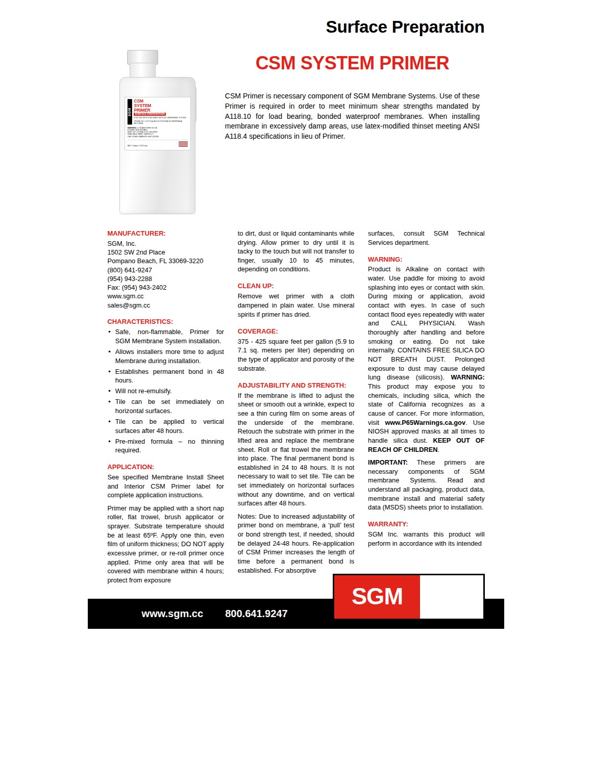Surface Preparation
SGM
CSM
SYSTEM
PRIMER
SURFACE PREPARATION
FOR USE WITH SGM SHEET APPLIED MEMBRANE SYSTEM
PRIMA USO CON PLACAS DE SISTEMA DE MEMBRANA APLICADA
WARNING: CONTAINS FREE SILICA
EYE AND SKIN IRRITANT
KEEP OUT OF REACH OF CHILDREN
READ BACK PANEL CAREFULLY
LEA CUIDADOSAMENTE LA ETIQUETA
NET 1 Gallon / 3.78 Liters
CSM SYSTEM PRIMER
CSM Primer is necessary component of SGM Membrane Systems. Use of these Primer is required in order to meet minimum shear strengths mandated by A118.10 for load bearing, bonded waterproof membranes. When installing membrane in excessively damp areas, use latex-modified thinset meeting ANSI A118.4 specifications in lieu of Primer.
Manufacturer:
SGM, Inc.
1502 SW 2nd Place
Pompano Beach, FL 33069-3220
(800) 641-9247
(954) 943-2288
Fax: (954) 943-2402
www.sgm.cc
sales@sgm.cc
Characteristics:
Safe, non-flammable, Primer for SGM Membrane System installation.
Allows installers more time to adjust Membrane during installation.
Establishes permanent bond in 48 hours.
Will not re-emulsify.
Tile can be set immediately on horizontal surfaces.
Tile can be applied to vertical surfaces after 48 hours.
Pre-mixed formula – no thinning required.
Application:
See specified Membrane Install Sheet and Interior CSM Primer label for complete application instructions.
Primer may be applied with a short nap roller, flat trowel, brush applicator or sprayer. Substrate temperature should be at least 65ºF. Apply one thin, even film of uniform thickness; DO NOT apply excessive primer, or re-roll primer once applied. Prime only area that will be covered with membrane within 4 hours; protect from exposure
to dirt, dust or liquid contaminants while drying. Allow primer to dry until it is tacky to the touch but will not transfer to finger, usually 10 to 45 minutes, depending on conditions.
Clean Up:
Remove wet primer with a cloth dampened in plain water. Use mineral spirits if primer has dried.
Coverage:
375 - 425 square feet per gallon (5.9 to 7.1 sq. meters per liter) depending on the type of applicator and porosity of the substrate.
Adjustability and Strength:
If the membrane is lifted to adjust the sheet or smooth out a wrinkle, expect to see a thin curing film on some areas of the underside of the membrane. Retouch the substrate with primer in the lifted area and replace the membrane sheet. Roll or flat trowel the membrane into place. The final permanent bond is established in 24 to 48 hours. It is not necessary to wait to set tile. Tile can be set immediately on horizontal surfaces without any downtime, and on vertical surfaces after 48 hours.
Notes: Due to increased adjustability of primer bond on membrane, a ‘pull’ test or bond strength test, if needed, should be delayed 24-48 hours. Re-application of CSM Primer increases the length of time before a permanent bond is established. For absorptive
surfaces, consult SGM Technical Services department.
Warning:
Product is Alkaline on contact with water. Use paddle for mixing to avoid splashing into eyes or contact with skin. During mixing or application, avoid contact with eyes. In case of such contact flood eyes repeatedly with water and CALL PHYSICIAN. Wash thoroughly after handling and before smoking or eating. Do not take internally. CONTAINS FREE SILICA DO NOT BREATH DUST. Prolonged exposure to dust may cause delayed lung disease (silicosis). WARNING: This product may expose you to chemicals, including silica, which the state of California recognizes as a cause of cancer. For more information, visit www.P65Warnings.ca.gov. Use NIOSH approved masks at all times to handle silica dust. KEEP OUT OF REACH OF CHILDREN.
IMPORTANT: These primers are necessary components of SGM membrane Systems. Read and understand all packaging, product data, membrane install and material safety data (MSDS) sheets prior to installation.
Warranty:
SGM Inc. warrants this product will perform in accordance with its intended
www.sgm.cc 800.641.9247
SGM
BUILDING A
STRONGER
FOUNDATION,
WORLDWIDE.